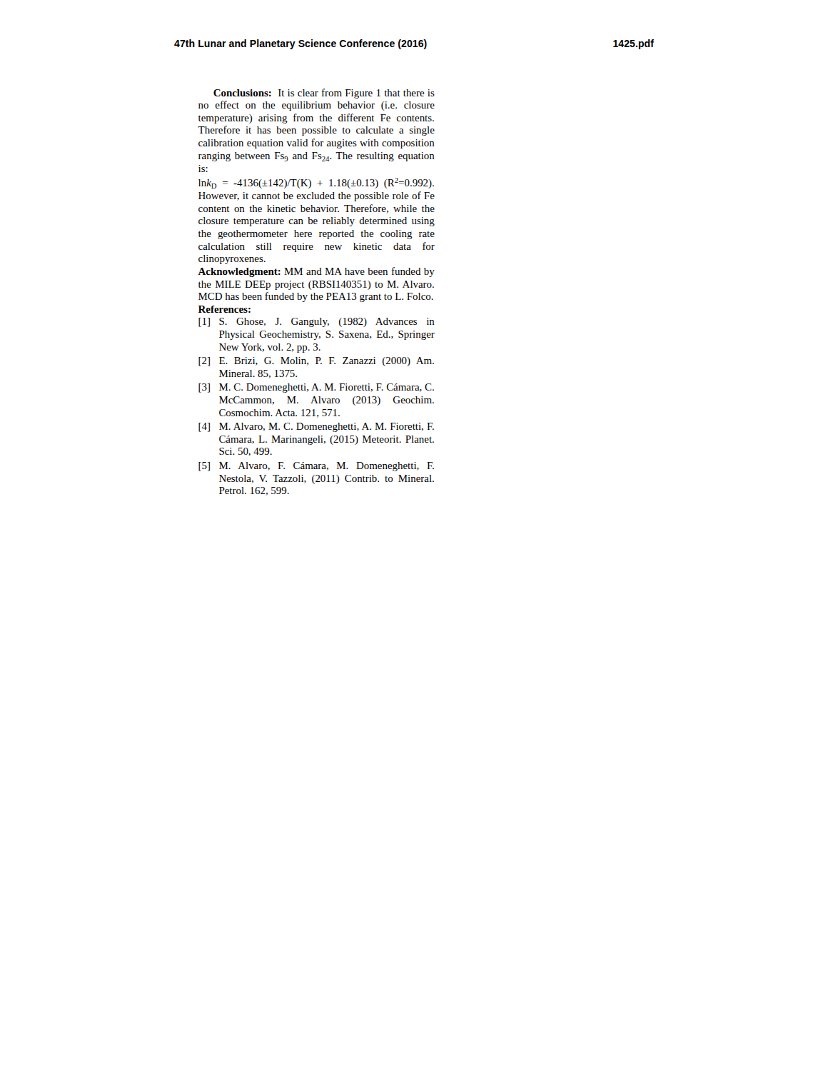47th Lunar and Planetary Science Conference (2016)
1425.pdf
Conclusions: It is clear from Figure 1 that there is no effect on the equilibrium behavior (i.e. closure temperature) arising from the different Fe contents. Therefore it has been possible to calculate a single calibration equation valid for augites with composition ranging between Fs9 and Fs24. The resulting equation is:
lnkD = -4136(±142)/T(K) + 1.18(±0.13) (R2=0.992). However, it cannot be excluded the possible role of Fe content on the kinetic behavior. Therefore, while the closure temperature can be reliably determined using the geothermometer here reported the cooling rate calculation still require new kinetic data for clinopyroxenes.
Acknowledgment: MM and MA have been funded by the MILE DEEp project (RBSI140351) to M. Alvaro. MCD has been funded by the PEA13 grant to L. Folco.
References:
[1] S. Ghose, J. Ganguly, (1982) Advances in Physical Geochemistry, S. Saxena, Ed., Springer New York, vol. 2, pp. 3.
[2] E. Brizi, G. Molin, P. F. Zanazzi (2000) Am. Mineral. 85, 1375.
[3] M. C. Domeneghetti, A. M. Fioretti, F. Cámara, C. McCammon, M. Alvaro (2013) Geochim. Cosmochim. Acta. 121, 571.
[4] M. Alvaro, M. C. Domeneghetti, A. M. Fioretti, F. Cámara, L. Marinangeli, (2015) Meteorit. Planet. Sci. 50, 499.
[5] M. Alvaro, F. Cámara, M. Domeneghetti, F. Nestola, V. Tazzoli, (2011) Contrib. to Mineral. Petrol. 162, 599.